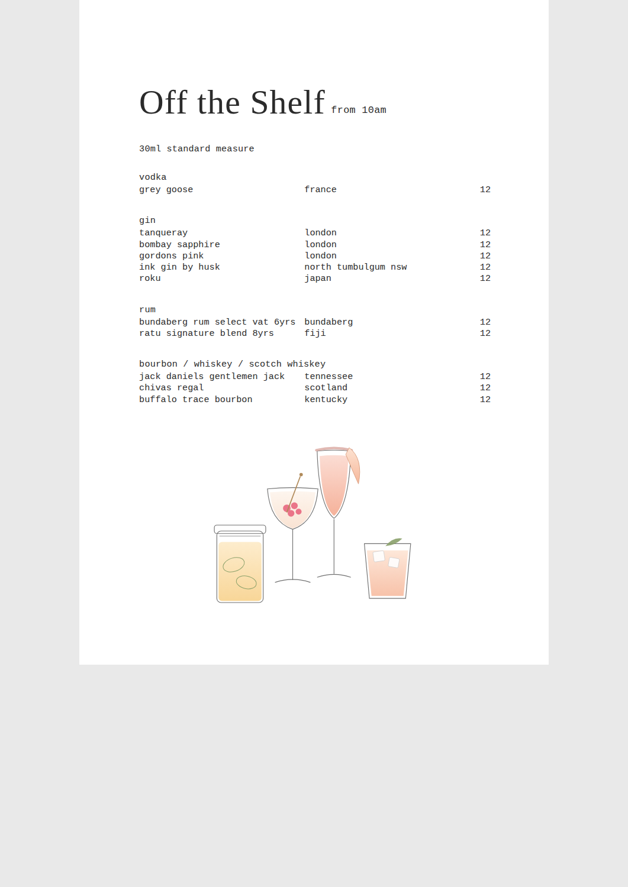Off the Shelf
from 10am
30ml standard measure
vodka
| grey goose | france | 12 |
gin
| tanqueray | london | 12 |
| bombay sapphire | london | 12 |
| gordons pink | london | 12 |
| ink gin by husk | north tumbulgum nsw | 12 |
| roku | japan | 12 |
rum
| bundaberg rum select vat 6yrs | bundaberg | 12 |
| ratu signature blend 8yrs | fiji | 12 |
bourbon / whiskey / scotch whiskey
| jack daniels gentlemen jack | tennessee | 12 |
| chivas regal | scotland | 12 |
| buffalo trace bourbon | kentucky | 12 |
Cocktail illustration